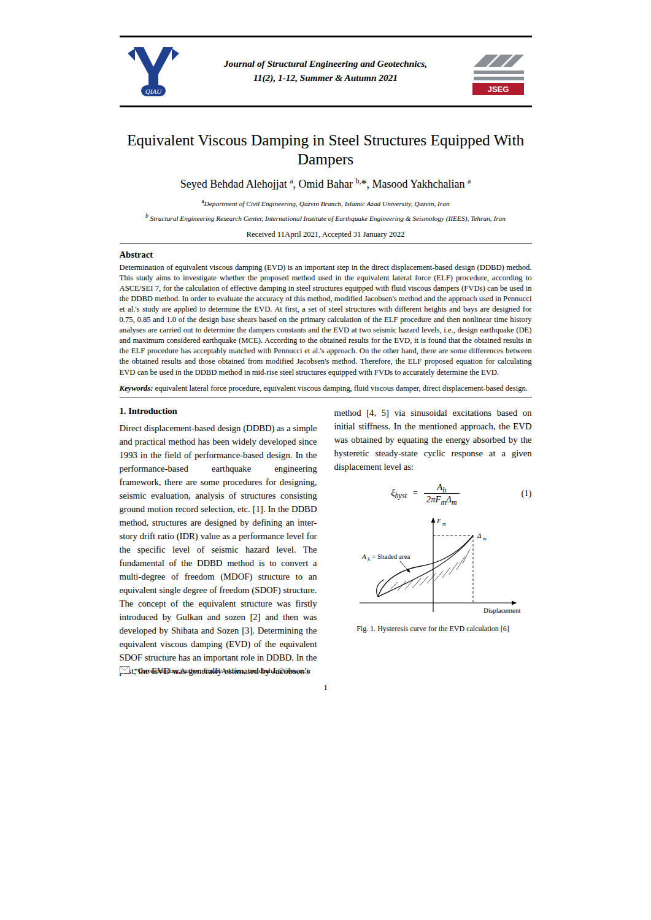QIAU
Journal of Structural Engineering and Geotechnics,
11(2), 1-12, Summer & Autumn 2021
JSEG
Equivalent Viscous Damping in Steel Structures Equipped With Dampers
Seyed Behdad Alehojjat a, Omid Bahar b,*, Masood Yakhchalian a
aDepartment of Civil Engineering, Qazvin Branch, Islamic Azad University, Qazvin, Iran
b Structural Engineering Research Center, International Institute of Earthquake Engineering & Seismology (IIEES), Tehran, Iran
Received 11April 2021, Accepted 31 January 2022
Abstract
Determination of equivalent viscous damping (EVD) is an important step in the direct displacement-based design (DDBD) method. This study aims to investigate whether the proposed method used in the equivalent lateral force (ELF) procedure, according to ASCE/SEI 7, for the calculation of effective damping in steel structures equipped with fluid viscous dampers (FVDs) can be used in the DDBD method. In order to evaluate the accuracy of this method, modified Jacobsen's method and the approach used in Pennucci et al.'s study are applied to determine the EVD. At first, a set of steel structures with different heights and bays are designed for 0.75, 0.85 and 1.0 of the design base shears based on the primary calculation of the ELF procedure and then nonlinear time history analyses are carried out to determine the dampers constants and the EVD at two seismic hazard levels, i.e., design earthquake (DE) and maximum considered earthquake (MCE). According to the obtained results for the EVD, it is found that the obtained results in the ELF procedure has acceptably matched with Pennucci et al.'s approach. On the other hand, there are some differences between the obtained results and those obtained from modified Jacobsen's method. Therefore, the ELF proposed equation for calculating EVD can be used in the DDBD method in mid-rise steel structures equipped with FVDs to accurately determine the EVD.
Keywords: equivalent lateral force procedure, equivalent viscous damping, fluid viscous damper, direct displacement-based design.
1. Introduction
Direct displacement-based design (DDBD) as a simple and practical method has been widely developed since 1993 in the field of performance-based design. In the performance-based earthquake engineering framework, there are some procedures for designing, seismic evaluation, analysis of structures consisting ground motion record selection, etc. [1]. In the DDBD method, structures are designed by defining an inter-story drift ratio (IDR) value as a performance level for the specific level of seismic hazard level. The fundamental of the DDBD method is to convert a multi-degree of freedom (MDOF) structure to an equivalent single degree of freedom (SDOF) structure. The concept of the equivalent structure was firstly introduced by Gulkan and sozen [2] and then was developed by Shibata and Sozen [3]. Determining the equivalent viscous damping (EVD) of the equivalent SDOF structure has an important role in DDBD. In the past, the EVD was generally estimated by Jacobsen's
method [4, 5] via sinusoidal excitations based on initial stiffness. In the mentioned approach, the EVD was obtained by equating the energy absorbed by the hysteretic steady-state cyclic response at a given displacement level as:
ξhyst = Ah 2πFmΔm
(1)
F m Displacement Δ m A h = Shaded area
Fig. 1. Hysteresis curve for the EVD calculation [6]
*Corresponding Author: Email Address: omidbahar@iiees.ac.ir
1